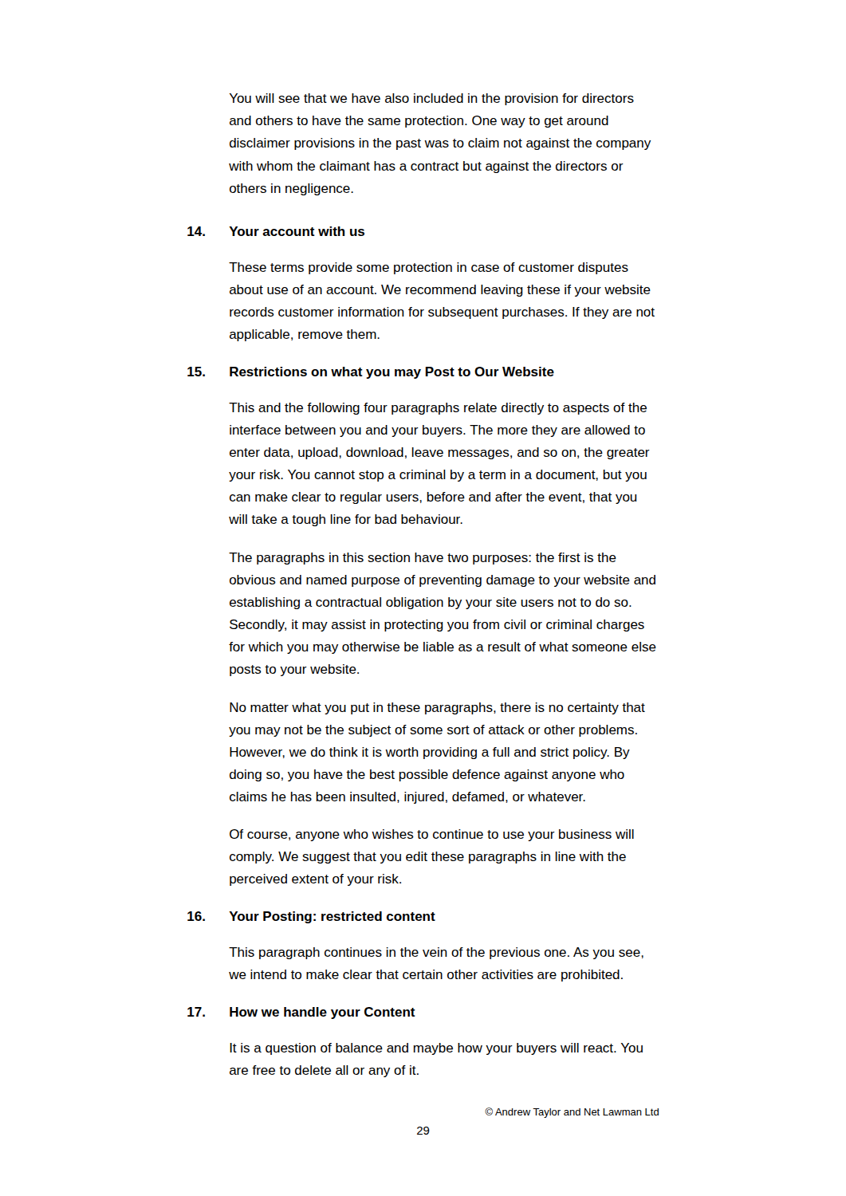You will see that we have also included in the provision for directors and others to have the same protection. One way to get around disclaimer provisions in the past was to claim not against the company with whom the claimant has a contract but against the directors or others in negligence.
14. Your account with us
These terms provide some protection in case of customer disputes about use of an account. We recommend leaving these if your website records customer information for subsequent purchases. If they are not applicable, remove them.
15. Restrictions on what you may Post to Our Website
This and the following four paragraphs relate directly to aspects of the interface between you and your buyers. The more they are allowed to enter data, upload, download, leave messages, and so on, the greater your risk. You cannot stop a criminal by a term in a document, but you can make clear to regular users, before and after the event, that you will take a tough line for bad behaviour.
The paragraphs in this section have two purposes: the first is the obvious and named purpose of preventing damage to your website and establishing a contractual obligation by your site users not to do so. Secondly, it may assist in protecting you from civil or criminal charges for which you may otherwise be liable as a result of what someone else posts to your website.
No matter what you put in these paragraphs, there is no certainty that you may not be the subject of some sort of attack or other problems. However, we do think it is worth providing a full and strict policy. By doing so, you have the best possible defence against anyone who claims he has been insulted, injured, defamed, or whatever.
Of course, anyone who wishes to continue to use your business will comply. We suggest that you edit these paragraphs in line with the perceived extent of your risk.
16. Your Posting: restricted content
This paragraph continues in the vein of the previous one. As you see, we intend to make clear that certain other activities are prohibited.
17. How we handle your Content
It is a question of balance and maybe how your buyers will react. You are free to delete all or any of it.
29 © Andrew Taylor and Net Lawman Ltd